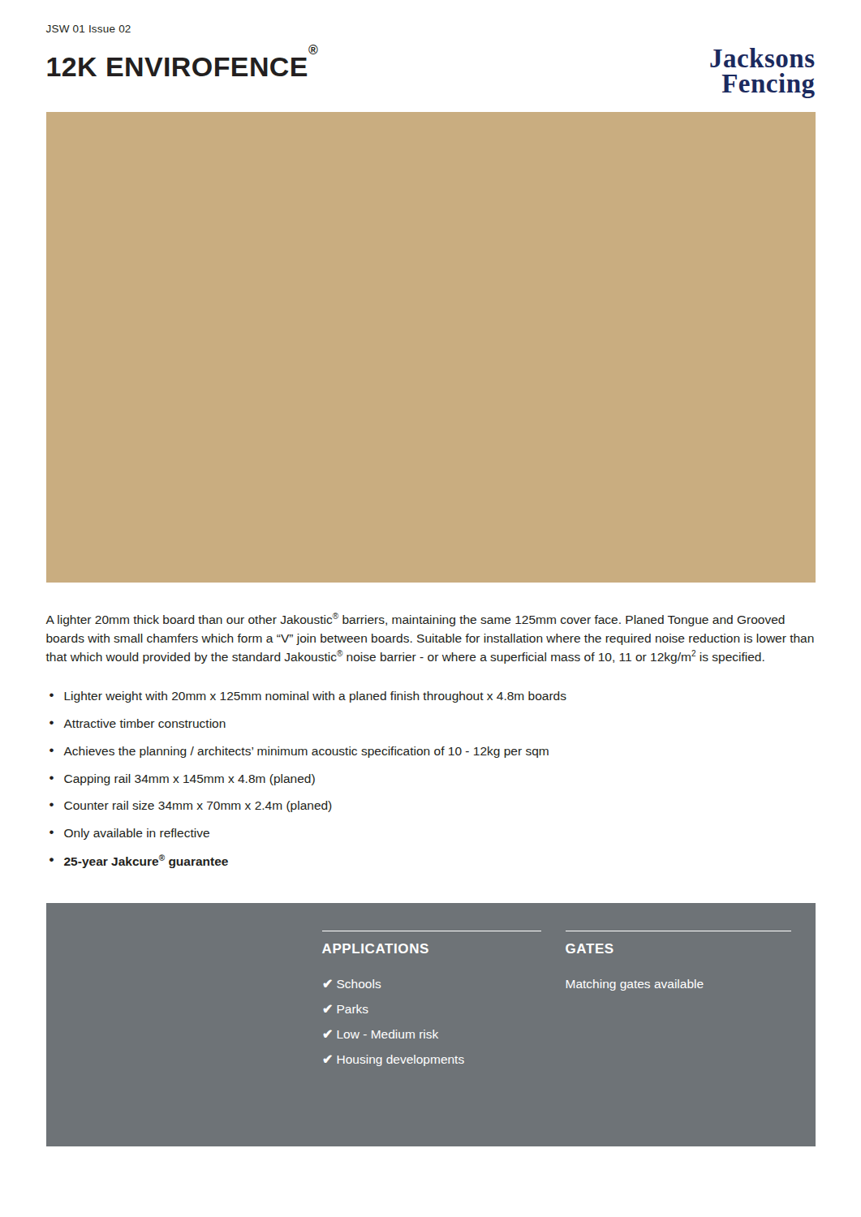JSW 01 Issue 02
12K Envirofence®
Jacksons Fencing
12K Envirofence® timber acoustic barrier
A lighter 20mm thick board than our other Jakoustic® barriers, maintaining the same 125mm cover face. Planed Tongue and Grooved boards with small chamfers which form a “V” join between boards. Suitable for installation where the required noise reduction is lower than that which would provided by the standard Jakoustic® noise barrier - or where a superficial mass of 10, 11 or 12kg/m2 is specified.
Lighter weight with 20mm x 125mm nominal with a planed finish throughout x 4.8m boards
Attractive timber construction
Achieves the planning / architects’ minimum acoustic specification of 10 - 12kg per sqm
Capping rail 34mm x 145mm x 4.8m (planed)
Counter rail size 34mm x 70mm x 2.4m (planed)
Only available in reflective
25-year Jakcure® guarantee
Applications
✔Schools
✔Parks
✔Low - Medium risk
✔Housing developments
Gates
Matching gates available